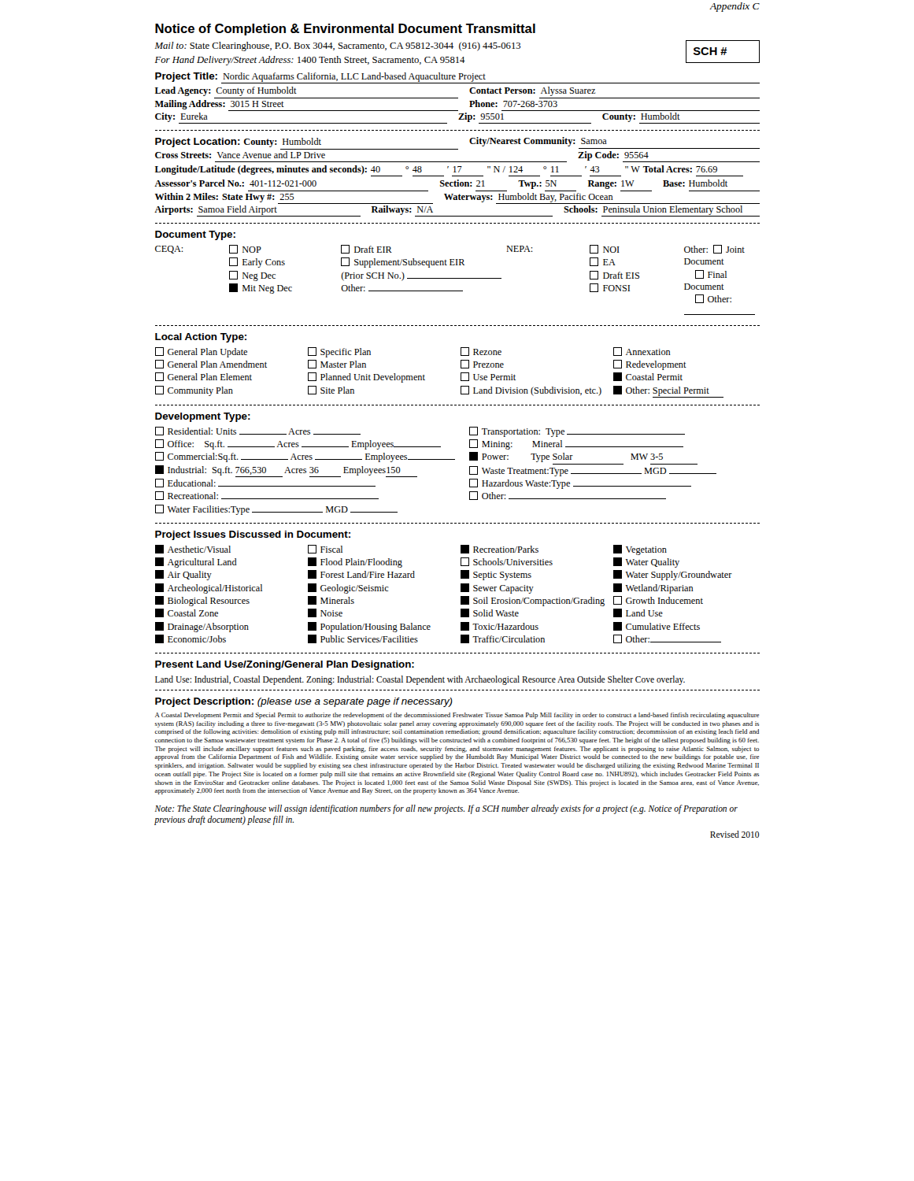Appendix C
Notice of Completion & Environmental Document Transmittal
Mail to: State Clearinghouse, P.O. Box 3044, Sacramento, CA 95812-3044 (916) 445-0613
For Hand Delivery/Street Address: 1400 Tenth Street, Sacramento, CA 95814
SCH #
Project Title: Nordic Aquafarms California, LLC Land-based Aquaculture Project
Lead Agency: County of Humboldt
Contact Person: Alyssa Suarez
Mailing Address: 3015 H Street
Phone: 707-268-3703
City: Eureka
Zip: 95501
County: Humboldt
Project Location: County: Humboldt
City/Nearest Community: Samoa
Cross Streets: Vance Avenue and LP Drive
Zip Code: 95564
Longitude/Latitude (degrees, minutes and seconds): 40 ° 48 ′ 17 " N / 124 ° 11 ′ 43 " W Total Acres: 76.69
Assessor's Parcel No.: 401-112-021-000
Section: 21
Twp.: 5N
Range: 1W
Base: Humboldt
Within 2 Miles: State Hwy #: 255
Waterways: Humboldt Bay, Pacific Ocean
Airports: Samoa Field Airport
Railways: N/A
Schools: Peninsula Union Elementary School
Document Type:
| CEQA: | NOP Early Cons Neg Dec Mit Neg Dec | Draft EIR Supplement/Subsequent EIR (Prior SCH No.) Other: | NEPA: | NOI EA Draft EIS FONSI | Other: Joint Document Final Document Other: |
Local Action Type:
General Plan Update
General Plan Amendment
General Plan Element
Community Plan
Specific Plan
Master Plan
Planned Unit Development
Site Plan
Rezone
Prezone
Use Permit
Land Division (Subdivision, etc.)
Annexation
Redevelopment
Coastal Permit
Other: Special Permit
Development Type:
| Residential: Units Acres Office: Sq.ft. Acres Employees Commercial:Sq.ft. Acres Employees Industrial: Sq.ft. 766,530 Acres 36 Employees 150 Educational: Recreational: Water Facilities:Type MGD | Transportation: Type Mining: Mineral Power: Type Solar MW 3-5 Waste Treatment:Type MGD Hazardous Waste:Type Other: |
Project Issues Discussed in Document:
Aesthetic/Visual
Agricultural Land
Air Quality
Archeological/Historical
Biological Resources
Coastal Zone
Drainage/Absorption
Economic/Jobs
Fiscal
Flood Plain/Flooding
Forest Land/Fire Hazard
Geologic/Seismic
Minerals
Noise
Population/Housing Balance
Public Services/Facilities
Recreation/Parks
Schools/Universities
Septic Systems
Sewer Capacity
Soil Erosion/Compaction/Grading
Solid Waste
Toxic/Hazardous
Traffic/Circulation
Vegetation
Water Quality
Water Supply/Groundwater
Wetland/Riparian
Growth Inducement
Land Use
Cumulative Effects
Other:
Present Land Use/Zoning/General Plan Designation:
Land Use: Industrial, Coastal Dependent. Zoning: Industrial: Coastal Dependent with Archaeological Resource Area Outside Shelter Cove overlay.
Project Description: (please use a separate page if necessary)
A Coastal Development Permit and Special Permit to authorize the redevelopment of the decommissioned Freshwater Tissue Samoa Pulp Mill facility in order to construct a land-based finfish recirculating aquaculture system (RAS) facility including a three to five-megawatt (3-5 MW) photovoltaic solar panel array covering approximately 690,000 square feet of the facility roofs. The Project will be conducted in two phases and is comprised of the following activities: demolition of existing pulp mill infrastructure; soil contamination remediation; ground densification; aquaculture facility construction; decommission of an existing leach field and connection to the Samoa wastewater treatment system for Phase 2. A total of five (5) buildings will be constructed with a combined footprint of 766,530 square feet. The height of the tallest proposed building is 60 feet. The project will include ancillary support features such as paved parking, fire access roads, security fencing, and stormwater management features. The applicant is proposing to raise Atlantic Salmon, subject to approval from the California Department of Fish and Wildlife. Existing onsite water service supplied by the Humboldt Bay Municipal Water District would be connected to the new buildings for potable use, fire sprinklers, and irrigation. Saltwater would be supplied by existing sea chest infrastructure operated by the Harbor District. Treated wastewater would be discharged utilizing the existing Redwood Marine Terminal II ocean outfall pipe. The Project Site is located on a former pulp mill site that remains an active Brownfield site (Regional Water Quality Control Board case no. 1NHU892), which includes Geotracker Field Points as shown in the EnviroStar and Geotracker online databases. The Project is located 1,000 feet east of the Samoa Solid Waste Disposal Site (SWDS). This project is located in the Samoa area, east of Vance Avenue, approximately 2,000 feet north from the intersection of Vance Avenue and Bay Street, on the property known as 364 Vance Avenue.
Note: The State Clearinghouse will assign identification numbers for all new projects. If a SCH number already exists for a project (e.g. Notice of Preparation or previous draft document) please fill in.
Revised 2010